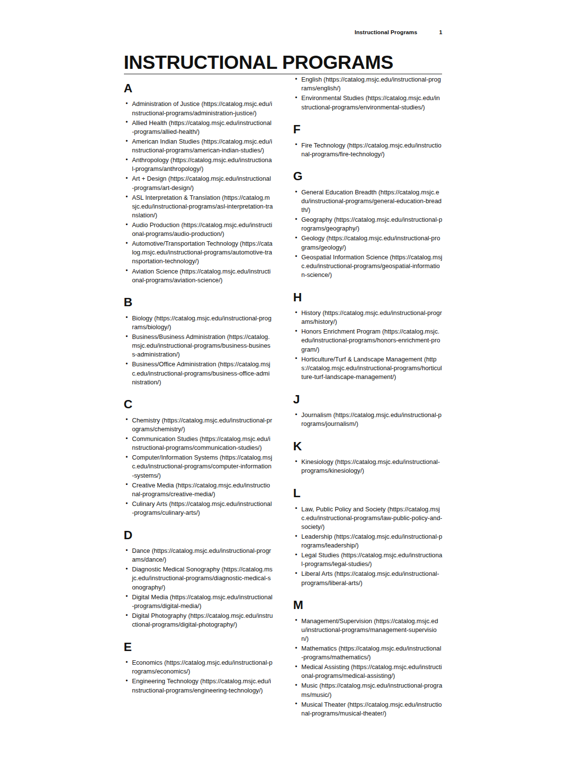Instructional Programs 1
Instructional Programs
A
Administration of Justice (https://catalog.msjc.edu/instructional-programs/administration-justice/)
Allied Health (https://catalog.msjc.edu/instructional-programs/allied-health/)
American Indian Studies (https://catalog.msjc.edu/instructional-programs/american-indian-studies/)
Anthropology (https://catalog.msjc.edu/instructional-programs/anthropology/)
Art + Design (https://catalog.msjc.edu/instructional-programs/art-design/)
ASL Interpretation & Translation (https://catalog.msjc.edu/instructional-programs/asl-interpretation-translation/)
Audio Production (https://catalog.msjc.edu/instructional-programs/audio-production/)
Automotive/Transportation Technology (https://catalog.msjc.edu/instructional-programs/automotive-transportation-technology/)
Aviation Science (https://catalog.msjc.edu/instructional-programs/aviation-science/)
B
Biology (https://catalog.msjc.edu/instructional-programs/biology/)
Business/Business Administration (https://catalog.msjc.edu/instructional-programs/business-business-administration/)
Business/Office Administration (https://catalog.msjc.edu/instructional-programs/business-office-administration/)
C
Chemistry (https://catalog.msjc.edu/instructional-programs/chemistry/)
Communication Studies (https://catalog.msjc.edu/instructional-programs/communication-studies/)
Computer/Information Systems (https://catalog.msjc.edu/instructional-programs/computer-information-systems/)
Creative Media (https://catalog.msjc.edu/instructional-programs/creative-media/)
Culinary Arts (https://catalog.msjc.edu/instructional-programs/culinary-arts/)
D
Dance (https://catalog.msjc.edu/instructional-programs/dance/)
Diagnostic Medical Sonography (https://catalog.msjc.edu/instructional-programs/diagnostic-medical-sonography/)
Digital Media (https://catalog.msjc.edu/instructional-programs/digital-media/)
Digital Photography (https://catalog.msjc.edu/instructional-programs/digital-photography/)
E
Economics (https://catalog.msjc.edu/instructional-programs/economics/)
Engineering Technology (https://catalog.msjc.edu/instructional-programs/engineering-technology/)
English (https://catalog.msjc.edu/instructional-programs/english/)
Environmental Studies (https://catalog.msjc.edu/instructional-programs/environmental-studies/)
F
Fire Technology (https://catalog.msjc.edu/instructional-programs/fire-technology/)
G
General Education Breadth (https://catalog.msjc.edu/instructional-programs/general-education-breadth/)
Geography (https://catalog.msjc.edu/instructional-programs/geography/)
Geology (https://catalog.msjc.edu/instructional-programs/geology/)
Geospatial Information Science (https://catalog.msjc.edu/instructional-programs/geospatial-information-science/)
H
History (https://catalog.msjc.edu/instructional-programs/history/)
Honors Enrichment Program (https://catalog.msjc.edu/instructional-programs/honors-enrichment-program/)
Horticulture/Turf & Landscape Management (https://catalog.msjc.edu/instructional-programs/horticulture-turf-landscape-management/)
J
Journalism (https://catalog.msjc.edu/instructional-programs/journalism/)
K
Kinesiology (https://catalog.msjc.edu/instructional-programs/kinesiology/)
L
Law, Public Policy and Society (https://catalog.msjc.edu/instructional-programs/law-public-policy-and-society/)
Leadership (https://catalog.msjc.edu/instructional-programs/leadership/)
Legal Studies (https://catalog.msjc.edu/instructional-programs/legal-studies/)
Liberal Arts (https://catalog.msjc.edu/instructional-programs/liberal-arts/)
M
Management/Supervision (https://catalog.msjc.edu/instructional-programs/management-supervision/)
Mathematics (https://catalog.msjc.edu/instructional-programs/mathematics/)
Medical Assisting (https://catalog.msjc.edu/instructional-programs/medical-assisting/)
Music (https://catalog.msjc.edu/instructional-programs/music/)
Musical Theater (https://catalog.msjc.edu/instructional-programs/musical-theater/)